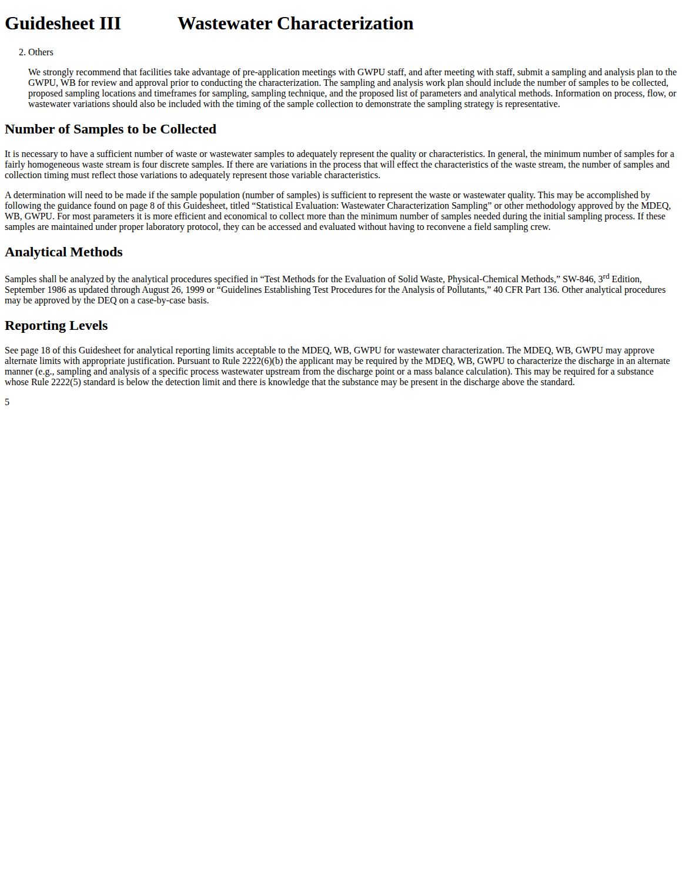Guidesheet III Wastewater Characterization
Others
We strongly recommend that facilities take advantage of pre-application meetings with GWPU staff, and after meeting with staff, submit a sampling and analysis plan to the GWPU, WB for review and approval prior to conducting the characterization. The sampling and analysis work plan should include the number of samples to be collected, proposed sampling locations and timeframes for sampling, sampling technique, and the proposed list of parameters and analytical methods. Information on process, flow, or wastewater variations should also be included with the timing of the sample collection to demonstrate the sampling strategy is representative.
Number of Samples to be Collected
It is necessary to have a sufficient number of waste or wastewater samples to adequately represent the quality or characteristics. In general, the minimum number of samples for a fairly homogeneous waste stream is four discrete samples. If there are variations in the process that will effect the characteristics of the waste stream, the number of samples and collection timing must reflect those variations to adequately represent those variable characteristics.
A determination will need to be made if the sample population (number of samples) is sufficient to represent the waste or wastewater quality. This may be accomplished by following the guidance found on page 8 of this Guidesheet, titled “Statistical Evaluation: Wastewater Characterization Sampling” or other methodology approved by the MDEQ, WB, GWPU. For most parameters it is more efficient and economical to collect more than the minimum number of samples needed during the initial sampling process. If these samples are maintained under proper laboratory protocol, they can be accessed and evaluated without having to reconvene a field sampling crew.
Analytical Methods
Samples shall be analyzed by the analytical procedures specified in “Test Methods for the Evaluation of Solid Waste, Physical-Chemical Methods,” SW-846, 3rd Edition, September 1986 as updated through August 26, 1999 or “Guidelines Establishing Test Procedures for the Analysis of Pollutants,” 40 CFR Part 136. Other analytical procedures may be approved by the DEQ on a case-by-case basis.
Reporting Levels
See page 18 of this Guidesheet for analytical reporting limits acceptable to the MDEQ, WB, GWPU for wastewater characterization. The MDEQ, WB, GWPU may approve alternate limits with appropriate justification. Pursuant to Rule 2222(6)(b) the applicant may be required by the MDEQ, WB, GWPU to characterize the discharge in an alternate manner (e.g., sampling and analysis of a specific process wastewater upstream from the discharge point or a mass balance calculation). This may be required for a substance whose Rule 2222(5) standard is below the detection limit and there is knowledge that the substance may be present in the discharge above the standard.
5